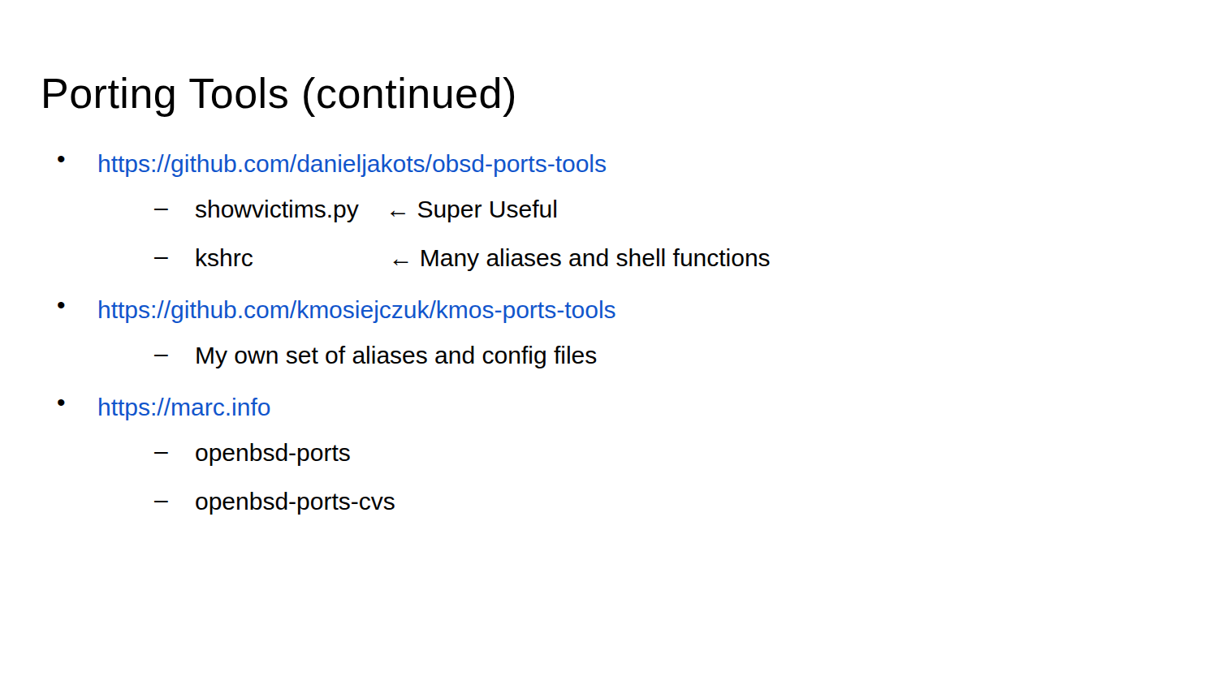Porting Tools (continued)
https://github.com/danieljakots/obsd-ports-tools
showvictims.py ← Super Useful
kshrc ← Many aliases and shell functions
https://github.com/kmosiejczuk/kmos-ports-tools
My own set of aliases and config files
https://marc.info
openbsd-ports
openbsd-ports-cvs